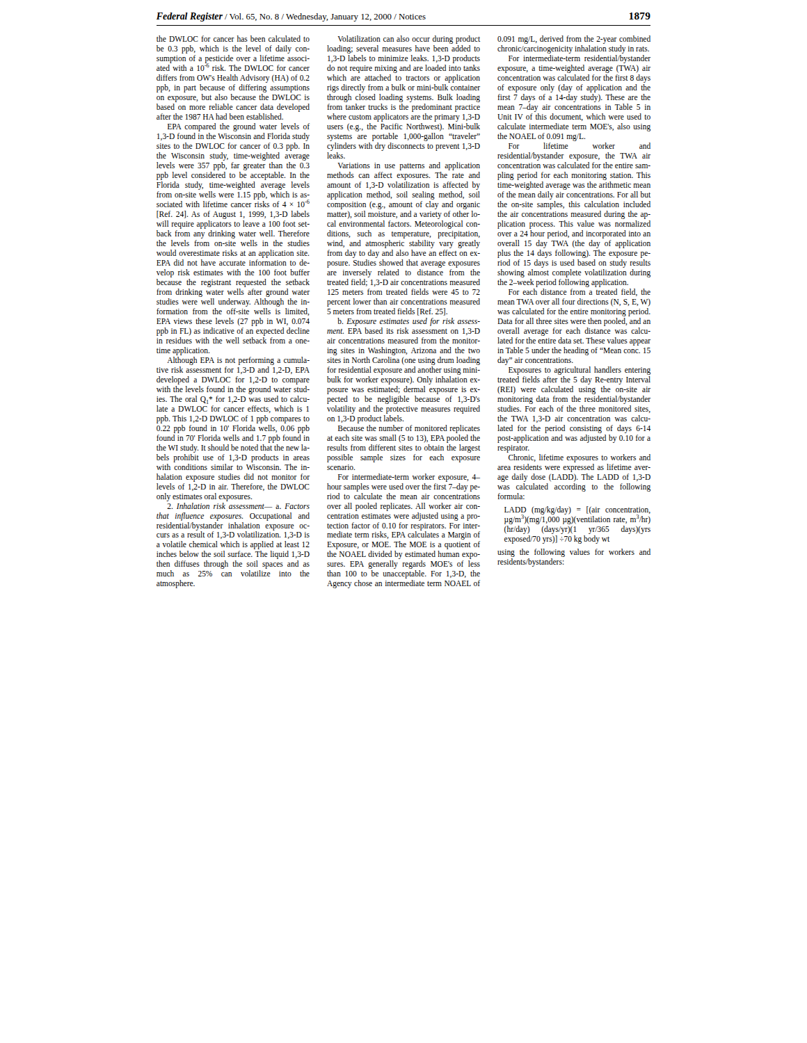Federal Register / Vol. 65, No. 8 / Wednesday, January 12, 2000 / Notices
1879
the DWLOC for cancer has been calculated to be 0.3 ppb, which is the level of daily consumption of a pesticide over a lifetime associated with a 10-6 risk. The DWLOC for cancer differs from OW's Health Advisory (HA) of 0.2 ppb, in part because of differing assumptions on exposure, but also because the DWLOC is based on more reliable cancer data developed after the 1987 HA had been established.
EPA compared the ground water levels of 1,3-D found in the Wisconsin and Florida study sites to the DWLOC for cancer of 0.3 ppb. In the Wisconsin study, time-weighted average levels were 357 ppb, far greater than the 0.3 ppb level considered to be acceptable. In the Florida study, time-weighted average levels from on-site wells were 1.15 ppb, which is associated with lifetime cancer risks of 4 × 10-6 [Ref. 24]. As of August 1, 1999, 1,3-D labels will require applicators to leave a 100 foot set-back from any drinking water well. Therefore the levels from on-site wells in the studies would overestimate risks at an application site. EPA did not have accurate information to develop risk estimates with the 100 foot buffer because the registrant requested the setback from drinking water wells after ground water studies were well underway. Although the information from the off-site wells is limited, EPA views these levels (27 ppb in WI, 0.074 ppb in FL) as indicative of an expected decline in residues with the well setback from a one-time application.
Although EPA is not performing a cumulative risk assessment for 1,3-D and 1,2-D, EPA developed a DWLOC for 1,2-D to compare with the levels found in the ground water studies. The oral Q1* for 1,2-D was used to calculate a DWLOC for cancer effects, which is 1 ppb. This 1,2-D DWLOC of 1 ppb compares to 0.22 ppb found in 10' Florida wells, 0.06 ppb found in 70' Florida wells and 1.7 ppb found in the WI study. It should be noted that the new labels prohibit use of 1,3-D products in areas with conditions similar to Wisconsin. The inhalation exposure studies did not monitor for levels of 1,2-D in air. Therefore, the DWLOC only estimates oral exposures.
2. Inhalation risk assessment— a. Factors that influence exposures. Occupational and residential/bystander inhalation exposure occurs as a result of 1,3-D volatilization. 1,3-D is a volatile chemical which is applied at least 12 inches below the soil surface. The liquid 1,3-D then diffuses through the soil spaces and as much as 25% can volatilize into the atmosphere.
Volatilization can also occur during product loading; several measures have been added to 1,3-D labels to minimize leaks. 1,3-D products do not require mixing and are loaded into tanks which are attached to tractors or application rigs directly from a bulk or mini-bulk container through closed loading systems. Bulk loading from tanker trucks is the predominant practice where custom applicators are the primary 1,3-D users (e.g., the Pacific Northwest). Mini-bulk systems are portable 1,000-gallon “traveler” cylinders with dry disconnects to prevent 1,3-D leaks.
Variations in use patterns and application methods can affect exposures. The rate and amount of 1,3-D volatilization is affected by application method, soil sealing method, soil composition (e.g., amount of clay and organic matter), soil moisture, and a variety of other local environmental factors. Meteorological conditions, such as temperature, precipitation, wind, and atmospheric stability vary greatly from day to day and also have an effect on exposure. Studies showed that average exposures are inversely related to distance from the treated field; 1,3-D air concentrations measured 125 meters from treated fields were 45 to 72 percent lower than air concentrations measured 5 meters from treated fields [Ref. 25].
b. Exposure estimates used for risk assessment. EPA based its risk assessment on 1,3-D air concentrations measured from the monitoring sites in Washington, Arizona and the two sites in North Carolina (one using drum loading for residential exposure and another using mini-bulk for worker exposure). Only inhalation exposure was estimated; dermal exposure is expected to be negligible because of 1,3-D's volatility and the protective measures required on 1,3-D product labels.
Because the number of monitored replicates at each site was small (5 to 13), EPA pooled the results from different sites to obtain the largest possible sample sizes for each exposure scenario.
For intermediate-term worker exposure, 4–hour samples were used over the first 7–day period to calculate the mean air concentrations over all pooled replicates. All worker air concentration estimates were adjusted using a protection factor of 0.10 for respirators. For intermediate term risks, EPA calculates a Margin of Exposure, or MOE. The MOE is a quotient of the NOAEL divided by estimated human exposures. EPA generally regards MOE's of less than 100 to be unacceptable. For 1,3-D, the Agency chose an intermediate term NOAEL of 0.091 mg/L, derived from the 2-year combined chronic/carcinogenicity inhalation study in rats.
For intermediate-term residential/bystander exposure, a time-weighted average (TWA) air concentration was calculated for the first 8 days of exposure only (day of application and the first 7 days of a 14-day study). These are the mean 7–day air concentrations in Table 5 in Unit IV of this document, which were used to calculate intermediate term MOE's, also using the NOAEL of 0.091 mg/L.
For lifetime worker and residential/bystander exposure, the TWA air concentration was calculated for the entire sampling period for each monitoring station. This time-weighted average was the arithmetic mean of the mean daily air concentrations. For all but the on-site samples, this calculation included the air concentrations measured during the application process. This value was normalized over a 24 hour period, and incorporated into an overall 15 day TWA (the day of application plus the 14 days following). The exposure period of 15 days is used based on study results showing almost complete volatilization during the 2–week period following application.
For each distance from a treated field, the mean TWA over all four directions (N, S, E, W) was calculated for the entire monitoring period. Data for all three sites were then pooled, and an overall average for each distance was calculated for the entire data set. These values appear in Table 5 under the heading of “Mean conc. 15 day” air concentrations.
Exposures to agricultural handlers entering treated fields after the 5 day Re-entry Interval (REI) were calculated using the on-site air monitoring data from the residential/bystander studies. For each of the three monitored sites, the TWA 1,3-D air concentration was calculated for the period consisting of days 6-14 post-application and was adjusted by 0.10 for a respirator.
Chronic, lifetime exposures to workers and area residents were expressed as lifetime average daily dose (LADD). The LADD of 1,3-D was calculated according to the following formula:
LADD (mg/kg/day) = [(air concentration, µg/m3)(mg/1,000 µg)(ventilation rate, m3/hr)(hr/day) (days/yr)(1 yr/365 days)(yrs exposed/70 yrs)] ÷70 kg body wt
using the following values for workers and residents/bystanders: